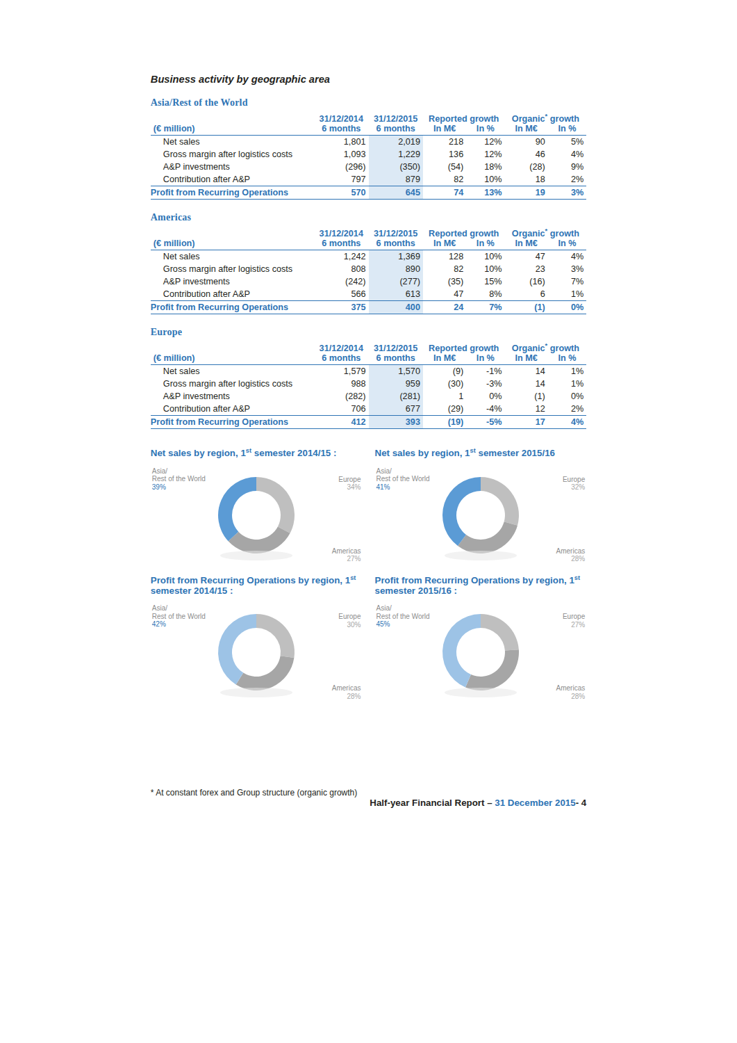Business activity by geographic area
Asia/Rest of the World
| | 31/12/2014 | 31/12/2015 | Reported growth | Organic * growth |
| --- | --- | --- | --- | --- |
| (€ million) | 6 months | 6 months | In M€ | In % | In M€ | In % |
| Net sales | 1,801 | 2,019 | 218 | 12% | 90 | 5% |
| Gross margin after logistics costs | 1,093 | 1,229 | 136 | 12% | 46 | 4% |
| A&P investments | (296) | (350) | (54) | 18% | (28) | 9% |
| Contribution after A&P | 797 | 879 | 82 | 10% | 18 | 2% |
| Profit from Recurring Operations | 570 | 645 | 74 | 13% | 19 | 3% |
Americas
| | 31/12/2014 | 31/12/2015 | Reported growth | Organic * growth |
| --- | --- | --- | --- | --- |
| (€ million) | 6 months | 6 months | In M€ | In % | In M€ | In % |
| Net sales | 1,242 | 1,369 | 128 | 10% | 47 | 4% |
| Gross margin after logistics costs | 808 | 890 | 82 | 10% | 23 | 3% |
| A&P investments | (242) | (277) | (35) | 15% | (16) | 7% |
| Contribution after A&P | 566 | 613 | 47 | 8% | 6 | 1% |
| Profit from Recurring Operations | 375 | 400 | 24 | 7% | (1) | 0% |
Europe
| | 31/12/2014 | 31/12/2015 | Reported growth | Organic * growth |
| --- | --- | --- | --- | --- |
| (€ million) | 6 months | 6 months | In M€ | In % | In M€ | In % |
| Net sales | 1,579 | 1,570 | (9) | -1% | 14 | 1% |
| Gross margin after logistics costs | 988 | 959 | (30) | -3% | 14 | 1% |
| A&P investments | (282) | (281) | 1 | 0% | (1) | 0% |
| Contribution after A&P | 706 | 677 | (29) | -4% | 12 | 2% |
| Profit from Recurring Operations | 412 | 393 | (19) | -5% | 17 | 4% |
Net sales by region, 1st semester 2014/15 :
Asia/
Rest of the World39%
Europe34%
Americas27%
Net sales by region, 1st semester 2015/16
Asia/
Rest of the World41%
Europe32%
Americas28%
Profit from Recurring Operations by region, 1st semester 2014/15 :
Asia/
Rest of the World42%
Europe30%
Americas28%
Profit from Recurring Operations by region, 1st semester 2015/16 :
Asia/
Rest of the World45%
Europe27%
Americas28%
* At constant forex and Group structure (organic growth)
Half-year Financial Report – 31 December 2015- 4